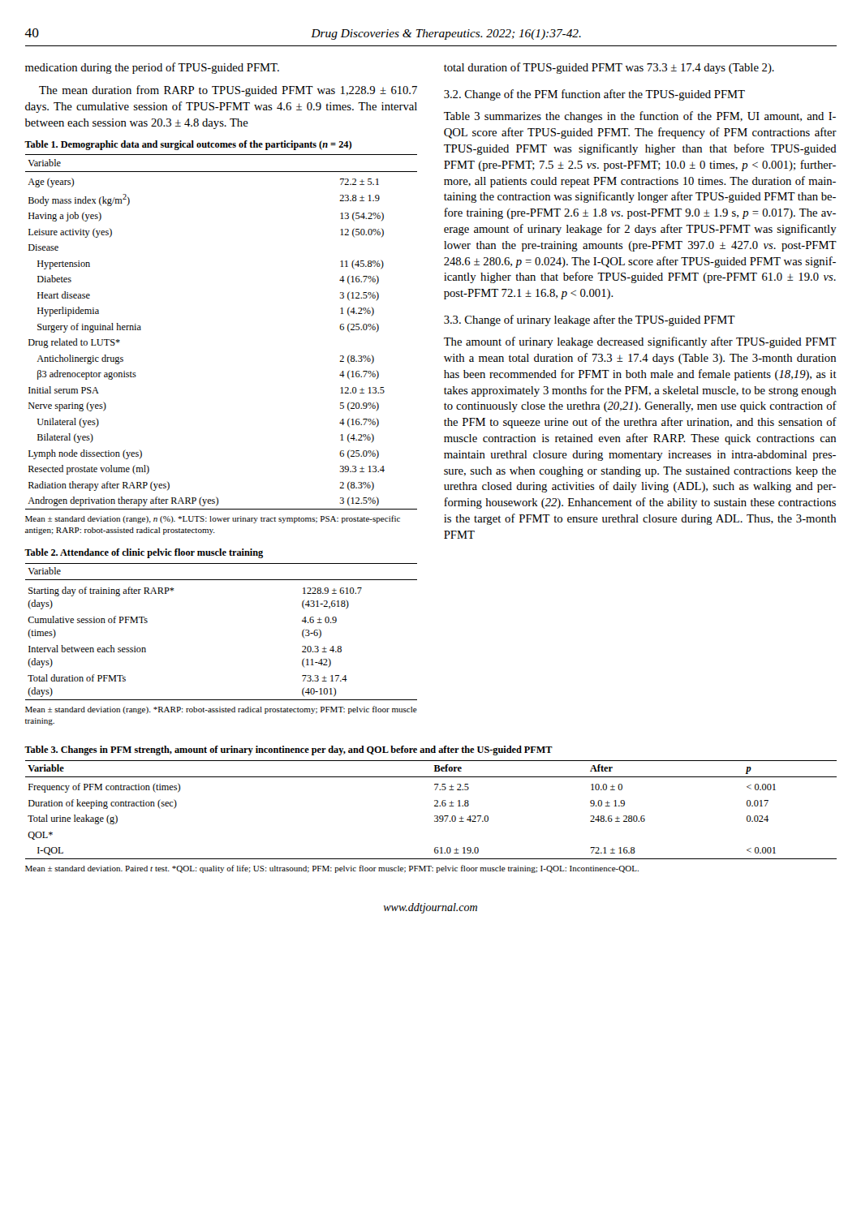40 Drug Discoveries & Therapeutics. 2022; 16(1):37-42.
medication during the period of TPUS-guided PFMT.
The mean duration from RARP to TPUS-guided PFMT was 1,228.9 ± 610.7 days. The cumulative session of TPUS-PFMT was 4.6 ± 0.9 times. The interval between each session was 20.3 ± 4.8 days. The
Table 1. Demographic data and surgical outcomes of the participants ( n = 24)
| Variable |
| Age (years) | 72.2 ± 5.1 |
| Body mass index (kg/m 2 ) | 23.8 ± 1.9 |
| Having a job (yes) | 13 (54.2%) |
| Leisure activity (yes) | 12 (50.0%) |
| Disease | |
| Hypertension | 11 (45.8%) |
| Diabetes | 4 (16.7%) |
| Heart disease | 3 (12.5%) |
| Hyperlipidemia | 1 (4.2%) |
| Surgery of inguinal hernia | 6 (25.0%) |
| Drug related to LUTS* | |
| Anticholinergic drugs | 2 (8.3%) |
| β3 adrenoceptor agonists | 4 (16.7%) |
| Initial serum PSA | 12.0 ± 13.5 |
| Nerve sparing (yes) | 5 (20.9%) |
| Unilateral (yes) | 4 (16.7%) |
| Bilateral (yes) | 1 (4.2%) |
| Lymph node dissection (yes) | 6 (25.0%) |
| Resected prostate volume (ml) | 39.3 ± 13.4 |
| Radiation therapy after RARP (yes) | 2 (8.3%) |
| Androgen deprivation therapy after RARP (yes) | 3 (12.5%) |
Mean ± standard deviation (range), n (%). *LUTS: lower urinary tract symptoms; PSA: prostate-specific antigen; RARP: robot-assisted radical prostatectomy.
Table 2. Attendance of clinic pelvic floor muscle training
| Variable |
| Starting day of training after RARP* (days) | 1228.9 ± 610.7 (431-2,618) |
| Cumulative session of PFMTs (times) | 4.6 ± 0.9 (3-6) |
| Interval between each session (days) | 20.3 ± 4.8 (11-42) |
| Total duration of PFMTs (days) | 73.3 ± 17.4 (40-101) |
Mean ± standard deviation (range). *RARP: robot-assisted radical prostatectomy; PFMT: pelvic floor muscle training.
total duration of TPUS-guided PFMT was 73.3 ± 17.4 days (Table 2).
3.2. Change of the PFM function after the TPUS-guided PFMT
Table 3 summarizes the changes in the function of the PFM, UI amount, and I-QOL score after TPUS-guided PFMT. The frequency of PFM contractions after TPUS-guided PFMT was significantly higher than that before TPUS-guided PFMT (pre-PFMT; 7.5 ± 2.5 vs. post-PFMT; 10.0 ± 0 times, p < 0.001); furthermore, all patients could repeat PFM contractions 10 times. The duration of maintaining the contraction was significantly longer after TPUS-guided PFMT than before training (pre-PFMT 2.6 ± 1.8 vs. post-PFMT 9.0 ± 1.9 s, p = 0.017). The average amount of urinary leakage for 2 days after TPUS-PFMT was significantly lower than the pre-training amounts (pre-PFMT 397.0 ± 427.0 vs. post-PFMT 248.6 ± 280.6, p = 0.024). The I-QOL score after TPUS-guided PFMT was significantly higher than that before TPUS-guided PFMT (pre-PFMT 61.0 ± 19.0 vs. post-PFMT 72.1 ± 16.8, p < 0.001).
3.3. Change of urinary leakage after the TPUS-guided PFMT
The amount of urinary leakage decreased significantly after TPUS-guided PFMT with a mean total duration of 73.3 ± 17.4 days (Table 3). The 3-month duration has been recommended for PFMT in both male and female patients (18,19), as it takes approximately 3 months for the PFM, a skeletal muscle, to be strong enough to continuously close the urethra (20,21). Generally, men use quick contraction of the PFM to squeeze urine out of the urethra after urination, and this sensation of muscle contraction is retained even after RARP. These quick contractions can maintain urethral closure during momentary increases in intra-abdominal pressure, such as when coughing or standing up. The sustained contractions keep the urethra closed during activities of daily living (ADL), such as walking and performing housework (22). Enhancement of the ability to sustain these contractions is the target of PFMT to ensure urethral closure during ADL. Thus, the 3-month PFMT
Table 3. Changes in PFM strength, amount of urinary incontinence per day, and QOL before and after the US-guided PFMT
| Variable | Before | After | p |
| --- | --- | --- | --- |
| Frequency of PFM contraction (times) | 7.5 ± 2.5 | 10.0 ± 0 | < 0.001 |
| Duration of keeping contraction (sec) | 2.6 ± 1.8 | 9.0 ± 1.9 | 0.017 |
| Total urine leakage (g) | 397.0 ± 427.0 | 248.6 ± 280.6 | 0.024 |
| QOL* | | | |
| I-QOL | 61.0 ± 19.0 | 72.1 ± 16.8 | < 0.001 |
Mean ± standard deviation. Paired t test. *QOL: quality of life; US: ultrasound; PFM: pelvic floor muscle; PFMT: pelvic floor muscle training; I-QOL: Incontinence-QOL.
www.ddtjournal.com